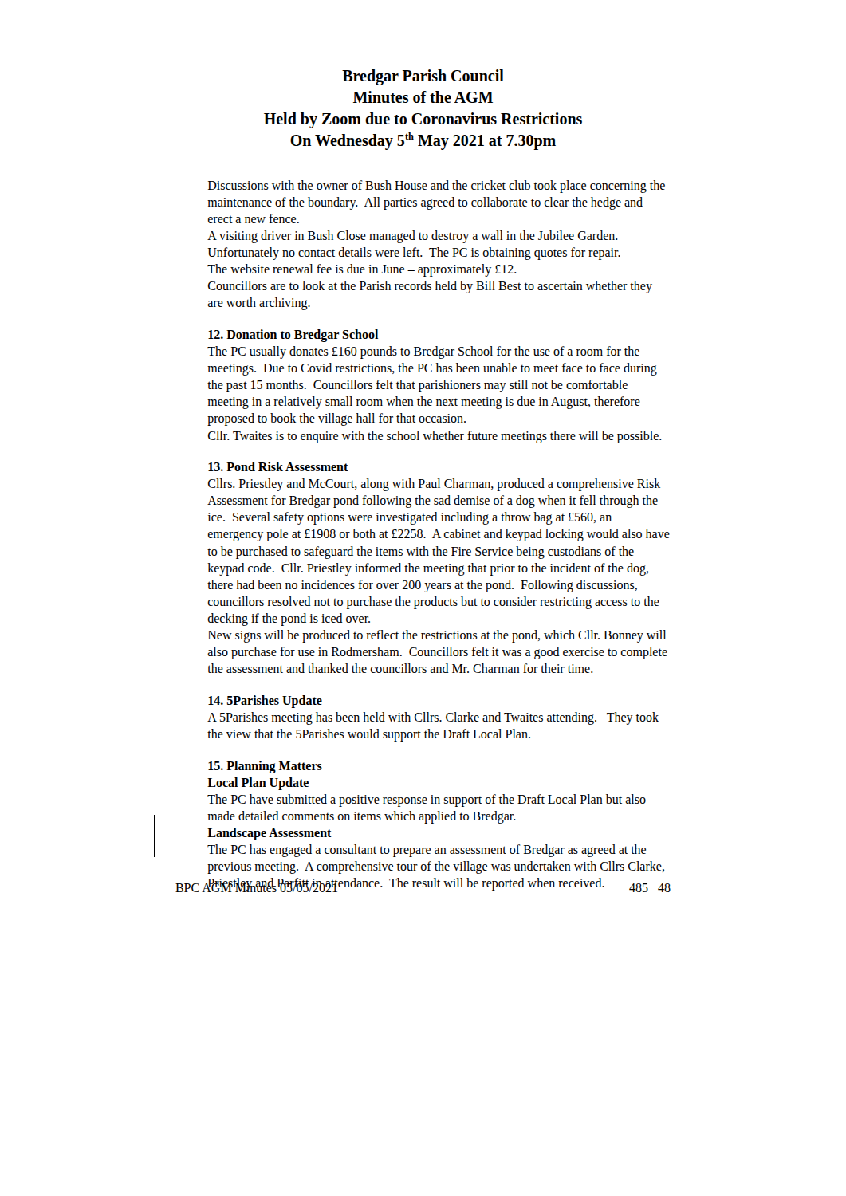Bredgar Parish Council Minutes of the AGM Held by Zoom due to Coronavirus Restrictions On Wednesday 5th May 2021 at 7.30pm
Discussions with the owner of Bush House and the cricket club took place concerning the maintenance of the boundary. All parties agreed to collaborate to clear the hedge and erect a new fence.
A visiting driver in Bush Close managed to destroy a wall in the Jubilee Garden. Unfortunately no contact details were left. The PC is obtaining quotes for repair.
The website renewal fee is due in June – approximately £12.
Councillors are to look at the Parish records held by Bill Best to ascertain whether they are worth archiving.
12. Donation to Bredgar School
The PC usually donates £160 pounds to Bredgar School for the use of a room for the meetings. Due to Covid restrictions, the PC has been unable to meet face to face during the past 15 months. Councillors felt that parishioners may still not be comfortable meeting in a relatively small room when the next meeting is due in August, therefore proposed to book the village hall for that occasion.
Cllr. Twaites is to enquire with the school whether future meetings there will be possible.
13. Pond Risk Assessment
Cllrs. Priestley and McCourt, along with Paul Charman, produced a comprehensive Risk Assessment for Bredgar pond following the sad demise of a dog when it fell through the ice. Several safety options were investigated including a throw bag at £560, an emergency pole at £1908 or both at £2258. A cabinet and keypad locking would also have to be purchased to safeguard the items with the Fire Service being custodians of the keypad code. Cllr. Priestley informed the meeting that prior to the incident of the dog, there had been no incidences for over 200 years at the pond. Following discussions, councillors resolved not to purchase the products but to consider restricting access to the decking if the pond is iced over.
New signs will be produced to reflect the restrictions at the pond, which Cllr. Bonney will also purchase for use in Rodmersham. Councillors felt it was a good exercise to complete the assessment and thanked the councillors and Mr. Charman for their time.
14. 5Parishes Update
A 5Parishes meeting has been held with Cllrs. Clarke and Twaites attending. They took the view that the 5Parishes would support the Draft Local Plan.
15. Planning Matters
Local Plan Update
The PC have submitted a positive response in support of the Draft Local Plan but also made detailed comments on items which applied to Bredgar.
Landscape Assessment
The PC has engaged a consultant to prepare an assessment of Bredgar as agreed at the previous meeting. A comprehensive tour of the village was undertaken with Cllrs Clarke, Priestley and Parfitt in attendance. The result will be reported when received.
BPC AGM Minutes 05/05/2021
485 48